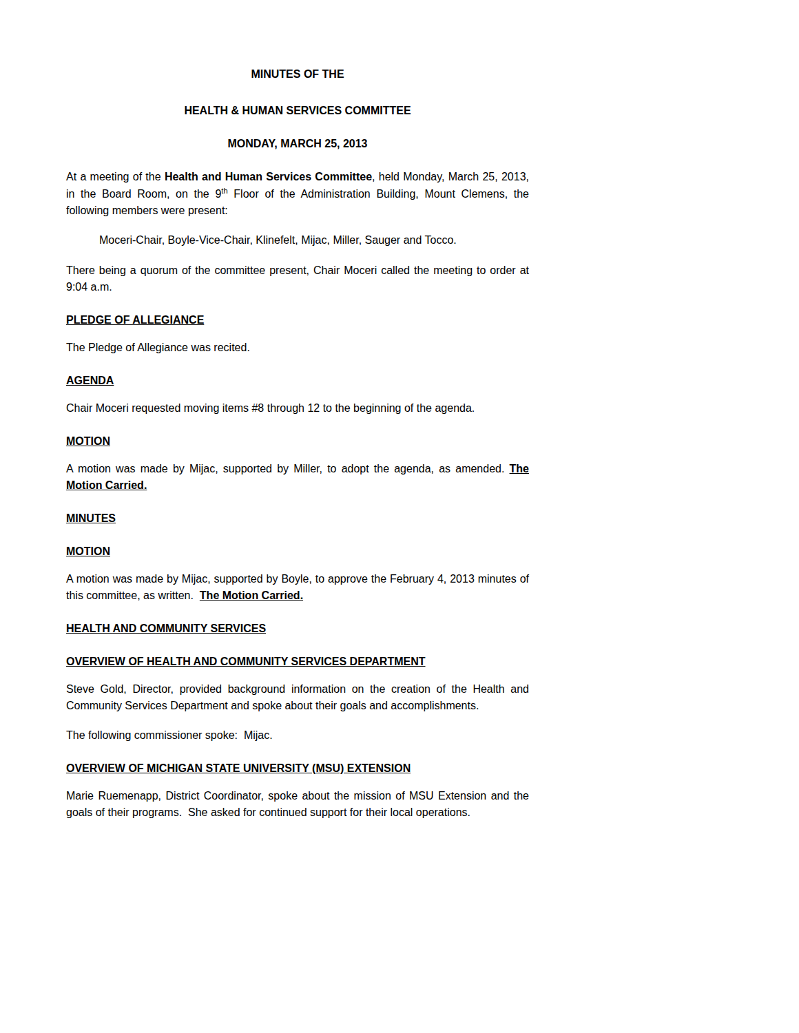Minutes of the
Health & Human Services Committee
Monday, March 25, 2013
At a meeting of the Health and Human Services Committee, held Monday, March 25, 2013, in the Board Room, on the 9th Floor of the Administration Building, Mount Clemens, the following members were present:
Moceri-Chair, Boyle-Vice-Chair, Klinefelt, Mijac, Miller, Sauger and Tocco.
There being a quorum of the committee present, Chair Moceri called the meeting to order at 9:04 a.m.
Pledge of Allegiance
The Pledge of Allegiance was recited.
Agenda
Chair Moceri requested moving items #8 through 12 to the beginning of the agenda.
Motion
A motion was made by Mijac, supported by Miller, to adopt the agenda, as amended. The Motion Carried.
Minutes
Motion
A motion was made by Mijac, supported by Boyle, to approve the February 4, 2013 minutes of this committee, as written. The Motion Carried.
Health and Community Services
Overview of Health and Community Services Department
Steve Gold, Director, provided background information on the creation of the Health and Community Services Department and spoke about their goals and accomplishments.
The following commissioner spoke: Mijac.
Overview of Michigan State University (MSU) Extension
Marie Ruemenapp, District Coordinator, spoke about the mission of MSU Extension and the goals of their programs. She asked for continued support for their local operations.